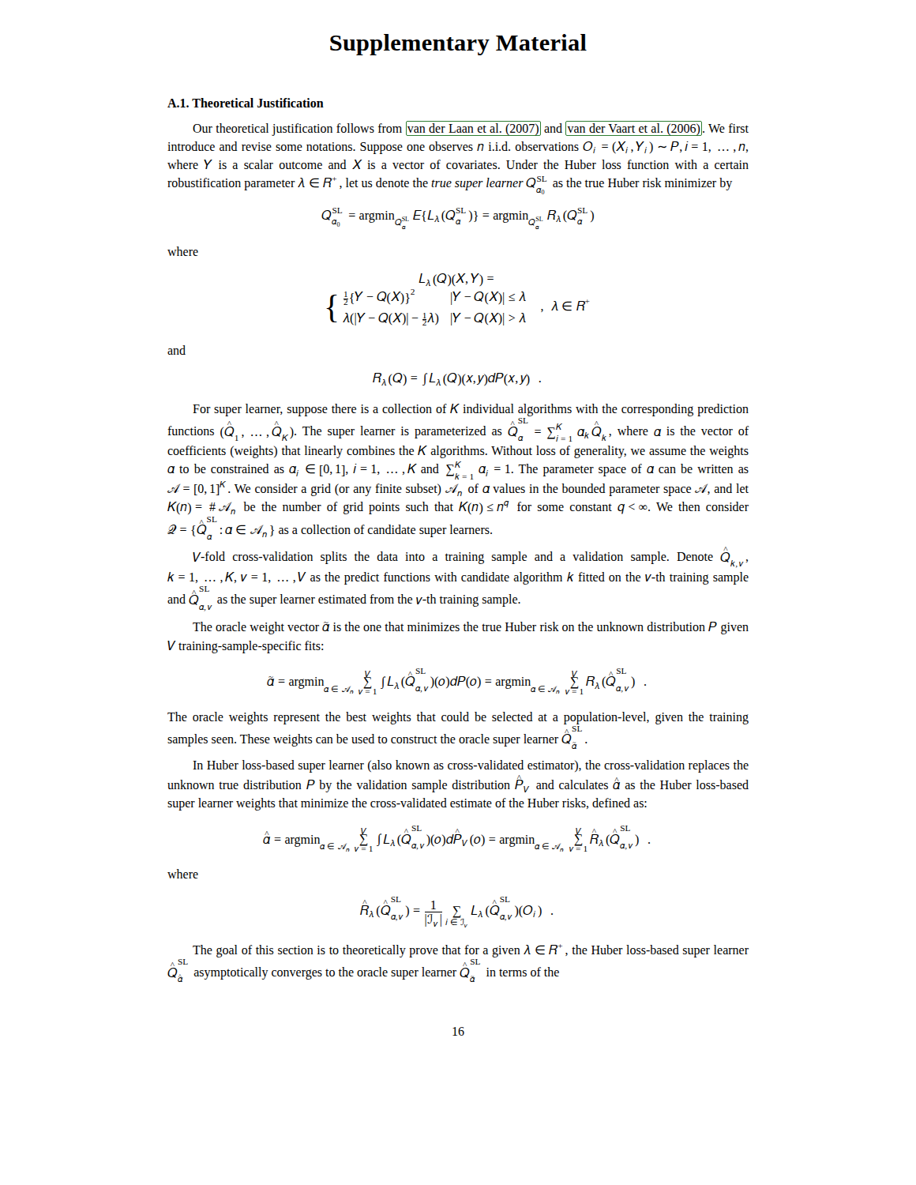Supplementary Material
A.1. Theoretical Justification
Our theoretical justification follows from van der Laan et al. (2007) and van der Vaart et al. (2006). We first introduce and revise some notations. Suppose one observes n i.i.d. observations Oi=(Xi,Yi)∼P,i=1,…,n, where Y is a scalar outcome and X is a vector of covariates. Under the Huber loss function with a certain robustification parameter λ∈R+, let us denote the true super learner Qα0SL as the true Huber risk minimizer by
Qα0SL = argminQαSL E { Lλ (QαSL) } = argminQαSL Rλ (QαSL)
where
Lλ(Q)(X,Y)= {
| 1 2 { Y − Q ( X ) } 2 | / Y − Q ( X ) / ≤ λ |
| λ ( / Y − Q ( X ) / − 1 2 λ ) | / Y − Q ( X ) / > λ |
,λ∈R+
and
Rλ(Q)= ∫Lλ(Q)(x,y)dP(x,y).
For super learner, suppose there is a collection of K individual algorithms with the corresponding prediction functions (Q^1,…,Q^K). The super learner is parameterized as Q^αSL=∑i=1KαkQ^k, where α is the vector of coefficients (weights) that linearly combines the K algorithms. Without loss of generality, we assume the weights α to be constrained as αi∈[0,1], i=1,…,K and ∑k=1Kαi=1. The parameter space of α can be written as 𝒜=[0,1]K. We consider a grid (or any finite subset) 𝒜n of α values in the bounded parameter space 𝒜, and let K(n)=#𝒜n be the number of grid points such that K(n)≤nq for some constant q<∞. We then consider 𝒬={Q^αSL:α∈𝒜n} as a collection of candidate super learners.
V-fold cross-validation splits the data into a training sample and a validation sample. Denote Q^k,v, k=1,…,K, v=1,…,V as the predict functions with candidate algorithm k fitted on the v-th training sample and Q^α,vSL as the super learner estimated from the v-th training sample.
The oracle weight vector α~ is the one that minimizes the true Huber risk on the unknown distribution P given V training-sample-specific fits:
α~= argminα∈𝒜n ∑v=1V ∫Lλ(Q^α,vSL)(o)dP(o) = argminα∈𝒜n ∑v=1V Rλ(Q^α,vSL).
The oracle weights represent the best weights that could be selected at a population-level, given the training samples seen. These weights can be used to construct the oracle super learner Q^α~SL.
In Huber loss-based super learner (also known as cross-validated estimator), the cross-validation replaces the unknown true distribution P by the validation sample distribution P^V and calculates α^ as the Huber loss-based super learner weights that minimize the cross-validated estimate of the Huber risks, defined as:
α^= argminα∈𝒜n ∑v=1V ∫Lλ(Q^α,vSL)(o)dP^V(o) = argminα∈𝒜n ∑v=1V R^λ(Q^α,vSL).
where
R^λ(Q^α,vSL) = 1|ℐv| ∑i∈ℐv Lλ(Q^α,vSL)(Oi).
The goal of this section is to theoretically prove that for a given λ∈R+, the Huber loss-based super learner Q^α^SL asymptotically converges to the oracle super learner Q^α~SL in terms of the
16